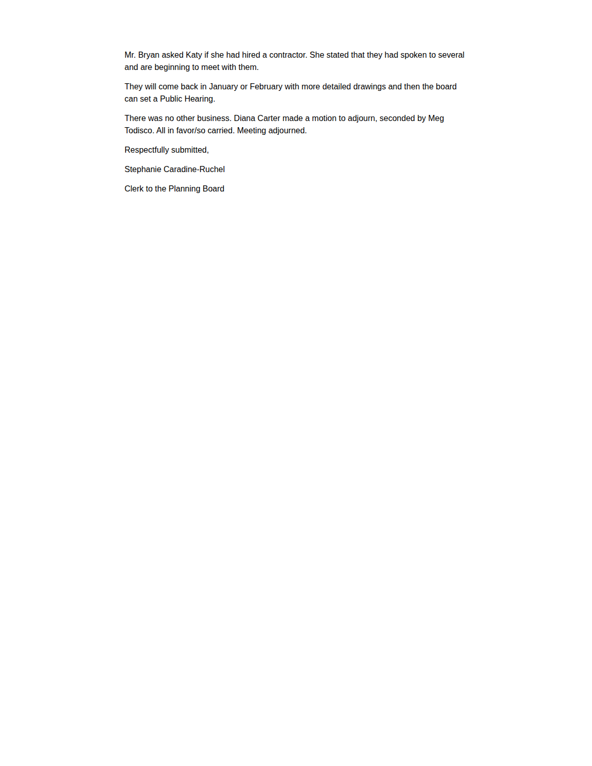Mr. Bryan asked Katy if she had hired a contractor. She stated that they had spoken to several and are beginning to meet with them.
They will come back in January or February with more detailed drawings and then the board can set a Public Hearing.
There was no other business. Diana Carter made a motion to adjourn, seconded by Meg Todisco. All in favor/so carried. Meeting adjourned.
Respectfully submitted,
Stephanie Caradine-Ruchel
Clerk to the Planning Board